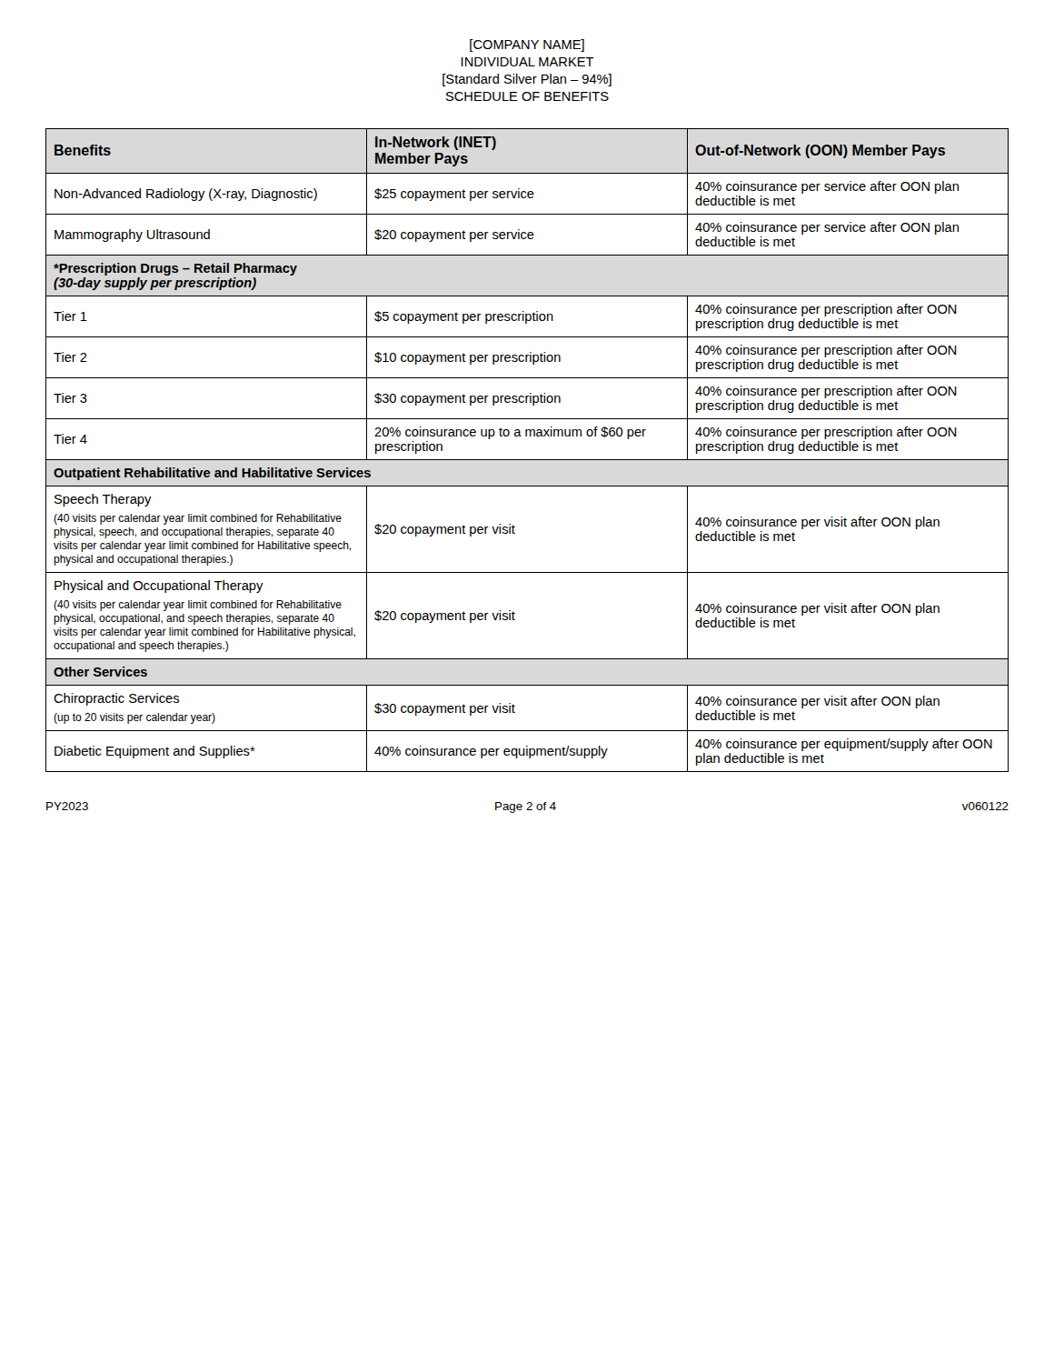[COMPANY NAME]
INDIVIDUAL MARKET
[Standard Silver Plan – 94%]
SCHEDULE OF BENEFITS
| Benefits | In-Network (INET) Member Pays | Out-of-Network (OON) Member Pays |
| --- | --- | --- |
| Non-Advanced Radiology (X-ray, Diagnostic) | $25 copayment per service | 40% coinsurance per service after OON plan deductible is met |
| Mammography Ultrasound | $20 copayment per service | 40% coinsurance per service after OON plan deductible is met |
| *Prescription Drugs – Retail Pharmacy (30-day supply per prescription) |
| Tier 1 | $5 copayment per prescription | 40% coinsurance per prescription after OON prescription drug deductible is met |
| Tier 2 | $10 copayment per prescription | 40% coinsurance per prescription after OON prescription drug deductible is met |
| Tier 3 | $30 copayment per prescription | 40% coinsurance per prescription after OON prescription drug deductible is met |
| Tier 4 | 20% coinsurance up to a maximum of $60 per prescription | 40% coinsurance per prescription after OON prescription drug deductible is met |
| Outpatient Rehabilitative and Habilitative Services |
| Speech Therapy (40 visits per calendar year limit combined for Rehabilitative physical, speech, and occupational therapies, separate 40 visits per calendar year limit combined for Habilitative speech, physical and occupational therapies.) | $20 copayment per visit | 40% coinsurance per visit after OON plan deductible is met |
| Physical and Occupational Therapy (40 visits per calendar year limit combined for Rehabilitative physical, occupational, and speech therapies, separate 40 visits per calendar year limit combined for Habilitative physical, occupational and speech therapies.) | $20 copayment per visit | 40% coinsurance per visit after OON plan deductible is met |
| Other Services |
| Chiropractic Services (up to 20 visits per calendar year) | $30 copayment per visit | 40% coinsurance per visit after OON plan deductible is met |
| Diabetic Equipment and Supplies* | 40% coinsurance per equipment/supply | 40% coinsurance per equipment/supply after OON plan deductible is met |
PY2023 Page 2 of 4 v060122